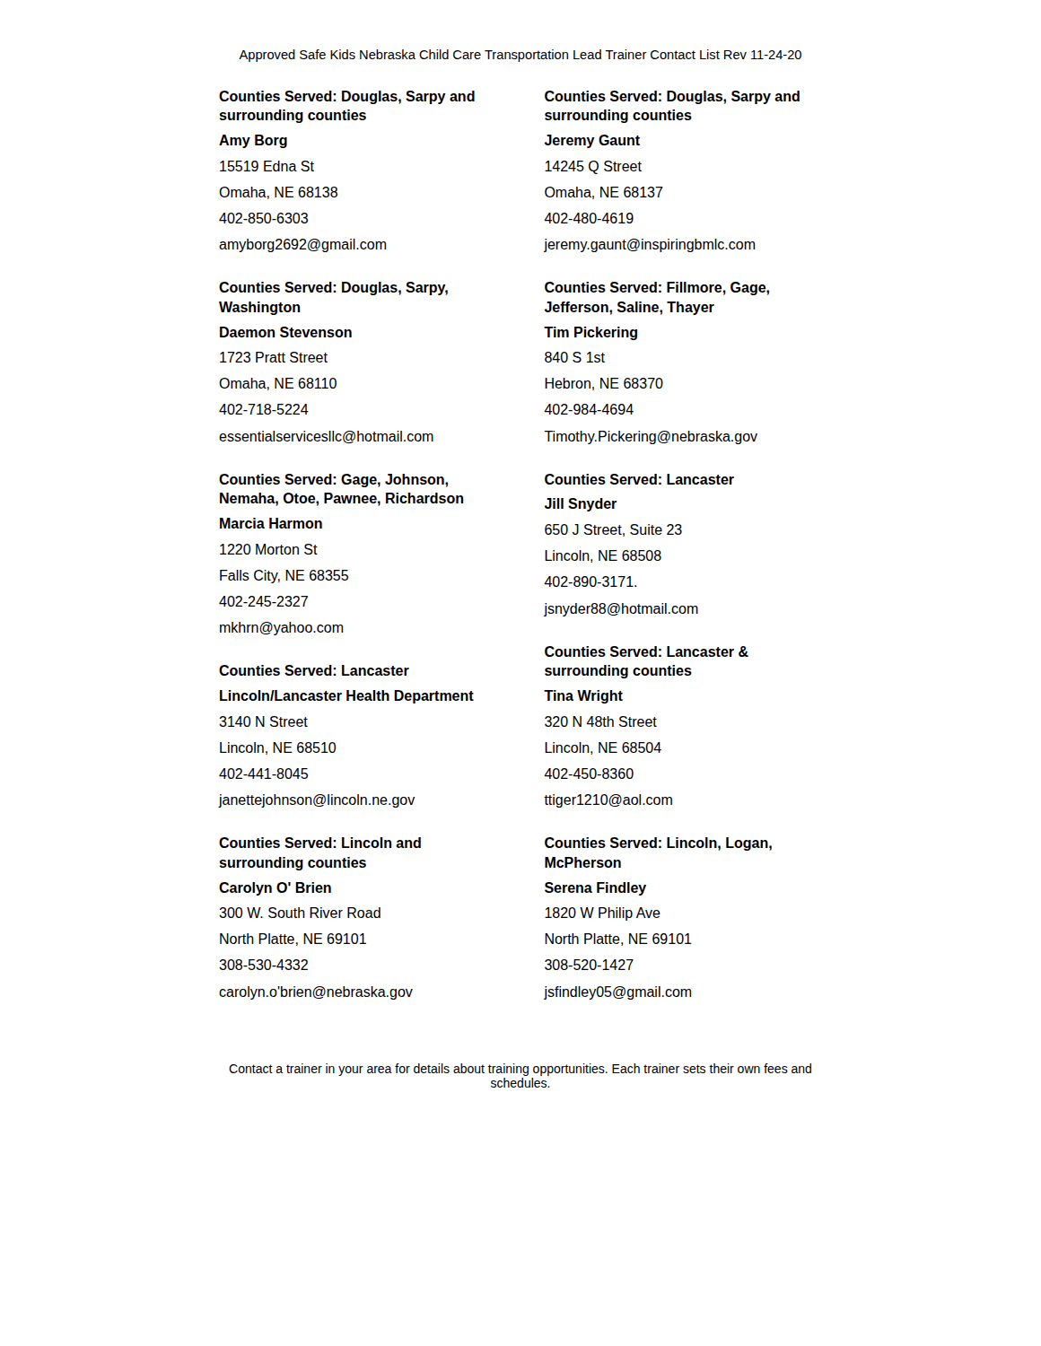Approved Safe Kids Nebraska Child Care Transportation Lead Trainer Contact List Rev 11-24-20
Counties Served: Douglas, Sarpy and surrounding counties
Amy Borg
15519 Edna St
Omaha, NE 68138
402-850-6303
amyborg2692@gmail.com
Counties Served: Douglas, Sarpy, Washington
Daemon Stevenson
1723 Pratt Street
Omaha, NE 68110
402-718-5224
essentialservicesllc@hotmail.com
Counties Served: Gage, Johnson, Nemaha, Otoe, Pawnee, Richardson
Marcia Harmon
1220 Morton St
Falls City, NE 68355
402-245-2327
mkhrn@yahoo.com
Counties Served: Lancaster
Lincoln/Lancaster Health Department
3140 N Street
Lincoln, NE 68510
402-441-8045
janettejohnson@lincoln.ne.gov
Counties Served: Lincoln and surrounding counties
Carolyn O' Brien
300 W. South River Road
North Platte, NE 69101
308-530-4332
carolyn.o'brien@nebraska.gov
Counties Served: Douglas, Sarpy and surrounding counties
Jeremy Gaunt
14245 Q Street
Omaha, NE 68137
402-480-4619
jeremy.gaunt@inspiringbmlc.com
Counties Served: Fillmore, Gage, Jefferson, Saline, Thayer
Tim Pickering
840 S 1st
Hebron, NE 68370
402-984-4694
Timothy.Pickering@nebraska.gov
Counties Served: Lancaster
Jill Snyder
650 J Street, Suite 23
Lincoln, NE 68508
402-890-3171.
jsnyder88@hotmail.com
Counties Served: Lancaster & surrounding counties
Tina Wright
320 N 48th Street
Lincoln, NE 68504
402-450-8360
ttiger1210@aol.com
Counties Served: Lincoln, Logan, McPherson
Serena Findley
1820 W Philip Ave
North Platte, NE 69101
308-520-1427
jsfindley05@gmail.com
Contact a trainer in your area for details about training opportunities. Each trainer sets their own fees and schedules.